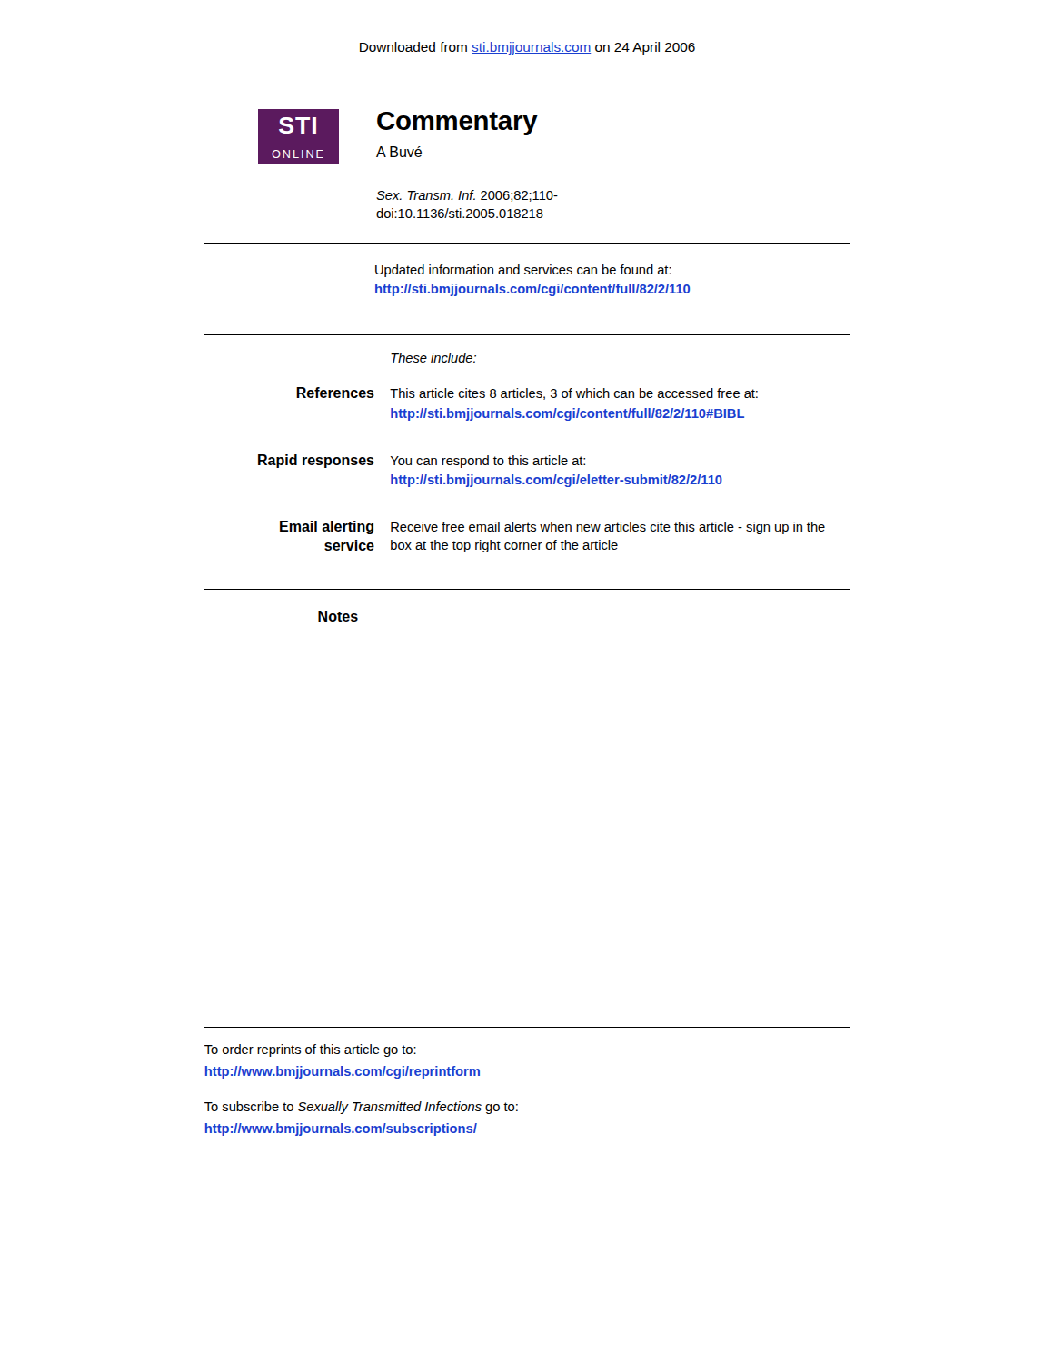Downloaded from sti.bmjjournals.com on 24 April 2006
STI
ONLINE
Commentary
A Buvé
Sex. Transm. Inf. 2006;82;110-
doi:10.1136/sti.2005.018218
Updated information and services can be found at:
http://sti.bmjjournals.com/cgi/content/full/82/2/110
These include:
References
This article cites 8 articles, 3 of which can be accessed free at:
http://sti.bmjjournals.com/cgi/content/full/82/2/110#BIBL
Rapid responses
You can respond to this article at:
http://sti.bmjjournals.com/cgi/eletter-submit/82/2/110
Email alerting
service
Receive free email alerts when new articles cite this article - sign up in the box at the top right corner of the article
Notes
To order reprints of this article go to:
http://www.bmjjournals.com/cgi/reprintform
To subscribe to Sexually Transmitted Infections go to:
http://www.bmjjournals.com/subscriptions/